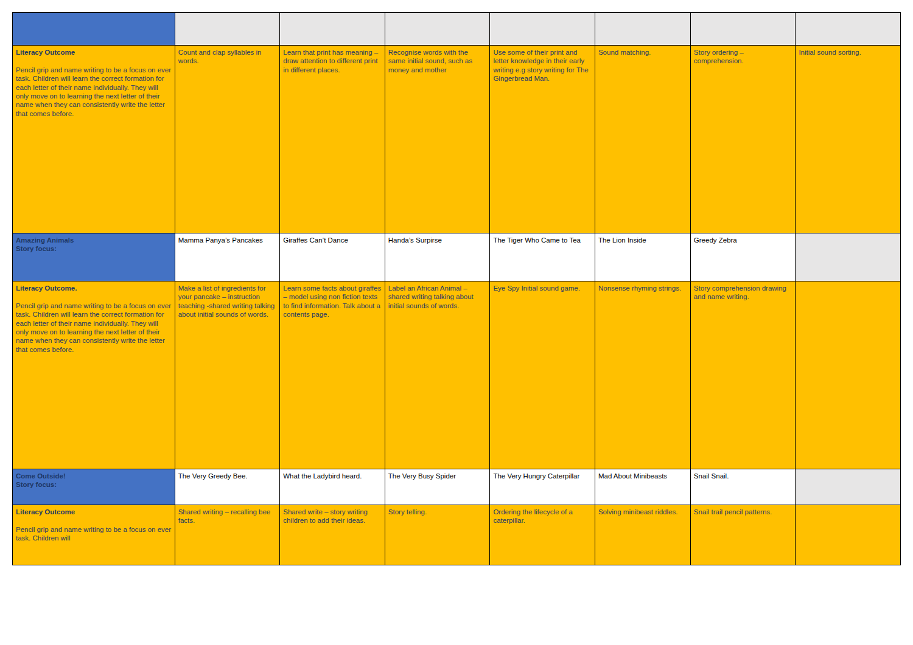| Literacy Outcome Pencil grip and name writing to be a focus on ever task. Children will learn the correct formation for each letter of their name individually. They will only move on to learning the next letter of their name when they can consistently write the letter that comes before. | Count and clap syllables in words. | Learn that print has meaning – draw attention to different print in different places. | Recognise words with the same initial sound, such as money and mother | Use some of their print and letter knowledge in their early writing e.g story writing for The Gingerbread Man. | Sound matching. | Story ordering – comprehension. | Initial sound sorting. |
| Amazing Animals Story focus: | Mamma Panya’s Pancakes | Giraffes Can’t Dance | Handa’s Surpirse | The Tiger Who Came to Tea | The Lion Inside | Greedy Zebra | |
| Literacy Outcome. Pencil grip and name writing to be a focus on ever task. Children will learn the correct formation for each letter of their name individually. They will only move on to learning the next letter of their name when they can consistently write the letter that comes before. | Make a list of ingredients for your pancake – instruction teaching -shared writing talking about initial sounds of words. | Learn some facts about giraffes – model using non fiction texts to find information. Talk about a contents page. | Label an African Animal – shared writing talking about initial sounds of words. | Eye Spy Initial sound game. | Nonsense rhyming strings. | Story comprehension drawing and name writing. | |
| Come Outside! Story focus: | The Very Greedy Bee. | What the Ladybird heard. | The Very Busy Spider | The Very Hungry Caterpillar | Mad About Minibeasts | Snail Snail. | |
| Literacy Outcome Pencil grip and name writing to be a focus on ever task. Children will | Shared writing – recalling bee facts. | Shared write – story writing children to add their ideas. | Story telling. | Ordering the lifecycle of a caterpillar. | Solving minibeast riddles. | Snail trail pencil patterns. | |